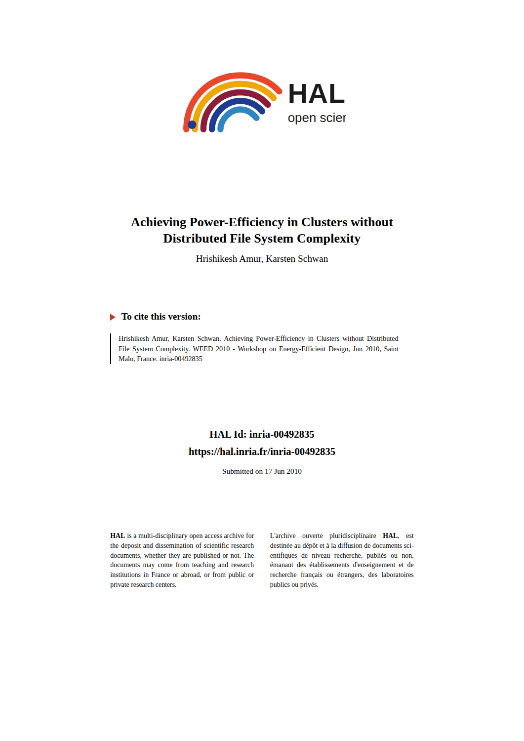HAL open science
Achieving Power-Efficiency in Clusters without
Distributed File System Complexity
Hrishikesh Amur, Karsten Schwan
To cite this version:
Hrishikesh Amur, Karsten Schwan. Achieving Power-Efficiency in Clusters without Distributed File System Complexity. WEED 2010 - Workshop on Energy-Efficient Design, Jun 2010, Saint Malo, France. inria-00492835
HAL Id: inria-00492835
https://hal.inria.fr/inria-00492835
Submitted on 17 Jun 2010
HAL is a multi-disciplinary open access archive for the deposit and dissemination of scientific research documents, whether they are published or not. The documents may come from teaching and research institutions in France or abroad, or from public or private research centers.
L'archive ouverte pluridisciplinaire HAL, est destinée au dépôt et à la diffusion de documents scientifiques de niveau recherche, publiés ou non, émanant des établissements d'enseignement et de recherche français ou étrangers, des laboratoires publics ou privés.